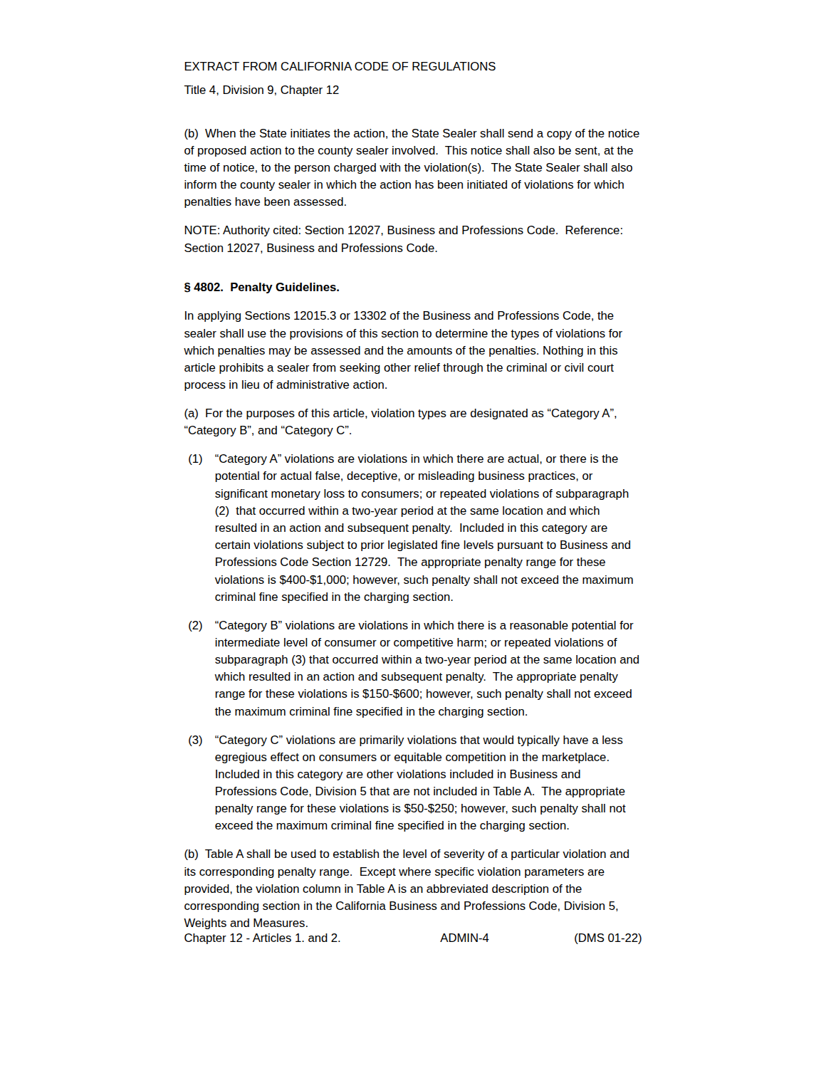EXTRACT FROM CALIFORNIA CODE OF REGULATIONS
Title 4, Division 9, Chapter 12
(b) When the State initiates the action, the State Sealer shall send a copy of the notice of proposed action to the county sealer involved. This notice shall also be sent, at the time of notice, to the person charged with the violation(s). The State Sealer shall also inform the county sealer in which the action has been initiated of violations for which penalties have been assessed.
NOTE: Authority cited: Section 12027, Business and Professions Code. Reference: Section 12027, Business and Professions Code.
§ 4802. Penalty Guidelines.
In applying Sections 12015.3 or 13302 of the Business and Professions Code, the sealer shall use the provisions of this section to determine the types of violations for which penalties may be assessed and the amounts of the penalties. Nothing in this article prohibits a sealer from seeking other relief through the criminal or civil court process in lieu of administrative action.
(a) For the purposes of this article, violation types are designated as “Category A”, “Category B”, and “Category C”.
(1) “Category A” violations are violations in which there are actual, or there is the potential for actual false, deceptive, or misleading business practices, or significant monetary loss to consumers; or repeated violations of subparagraph (2) that occurred within a two-year period at the same location and which resulted in an action and subsequent penalty. Included in this category are certain violations subject to prior legislated fine levels pursuant to Business and Professions Code Section 12729. The appropriate penalty range for these violations is $400-$1,000; however, such penalty shall not exceed the maximum criminal fine specified in the charging section.
(2) “Category B” violations are violations in which there is a reasonable potential for intermediate level of consumer or competitive harm; or repeated violations of subparagraph (3) that occurred within a two-year period at the same location and which resulted in an action and subsequent penalty. The appropriate penalty range for these violations is $150-$600; however, such penalty shall not exceed the maximum criminal fine specified in the charging section.
(3) “Category C” violations are primarily violations that would typically have a less egregious effect on consumers or equitable competition in the marketplace. Included in this category are other violations included in Business and Professions Code, Division 5 that are not included in Table A. The appropriate penalty range for these violations is $50-$250; however, such penalty shall not exceed the maximum criminal fine specified in the charging section.
(b) Table A shall be used to establish the level of severity of a particular violation and its corresponding penalty range. Except where specific violation parameters are provided, the violation column in Table A is an abbreviated description of the corresponding section in the California Business and Professions Code, Division 5, Weights and Measures.
Chapter 12 - Articles 1. and 2.
ADMIN-4
(DMS 01-22)